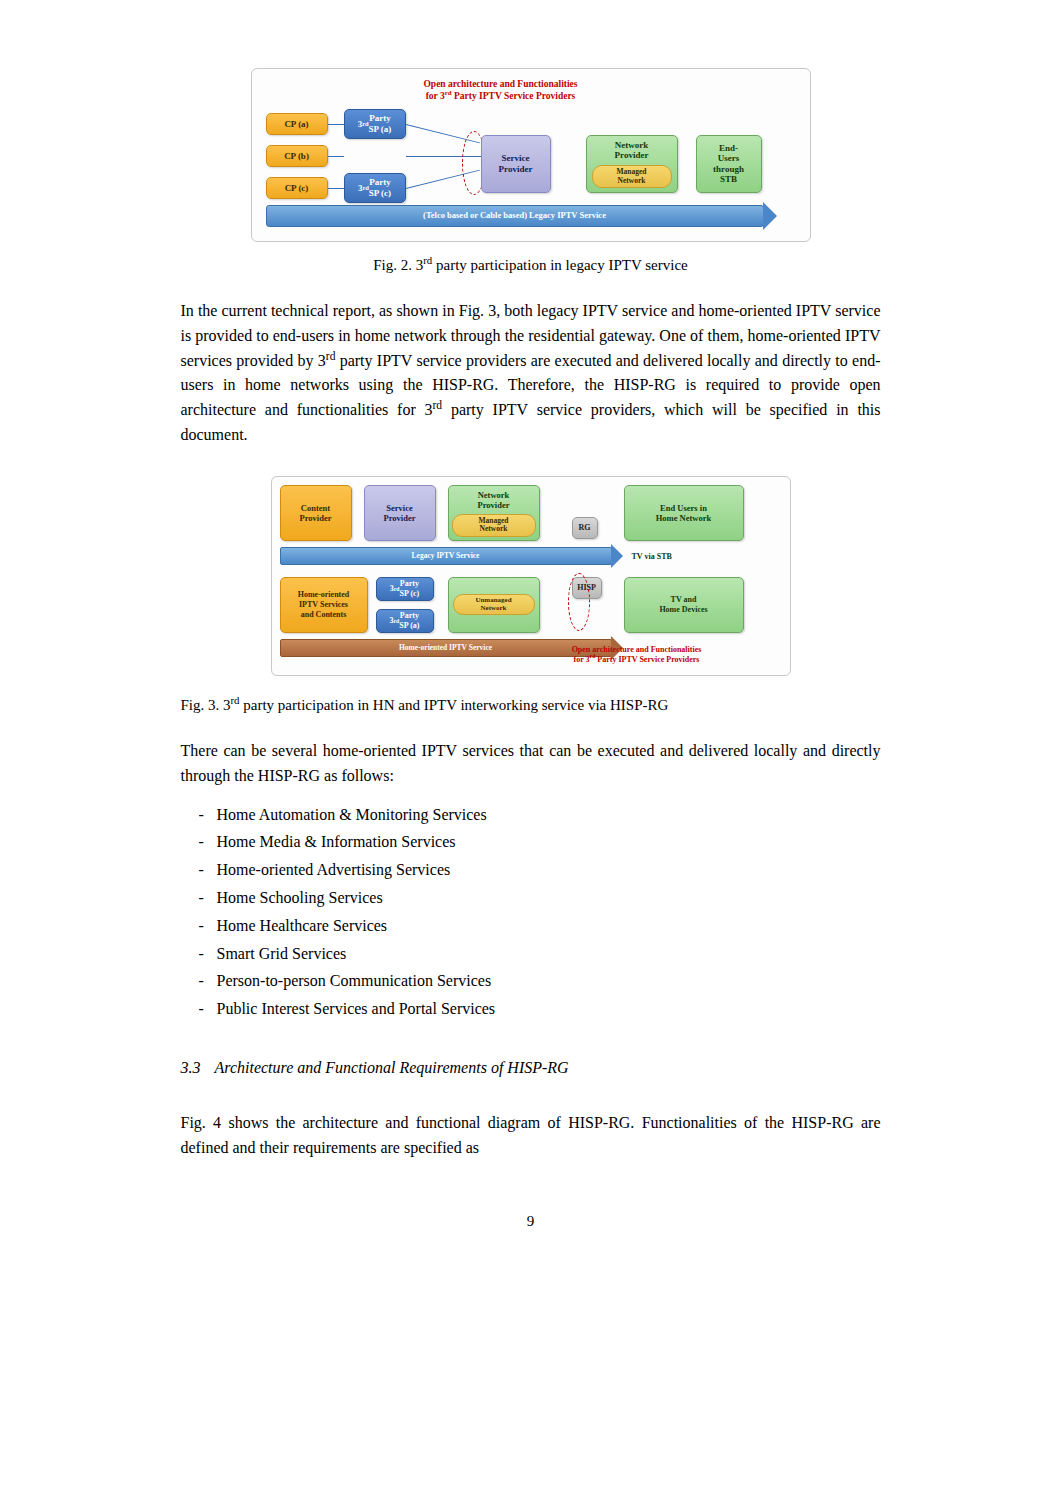Open architecture and Functionalities
for 3rd Party IPTV Service Providers
CP (a)
CP (b)
CP (c)
3rd Party
SP (a)
3rd Party
SP (c)
Service
Provider
Network
Provider
Managed
Network
End-
Users
through
STB
(Telco based or Cable based) Legacy IPTV Service
Fig. 2. 3rd party participation in legacy IPTV service
In the current technical report, as shown in Fig. 3, both legacy IPTV service and home-oriented IPTV service is provided to end-users in home network through the residential gateway. One of them, home-oriented IPTV services provided by 3rd party IPTV service providers are executed and delivered locally and directly to end-users in home networks using the HISP-RG. Therefore, the HISP-RG is required to provide open architecture and functionalities for 3rd party IPTV service providers, which will be specified in this document.
Content
Provider
Service
Provider
Network
Provider
Managed
Network
End Users in
Home Network
RG
Legacy IPTV Service
TV via STB
Home-oriented
IPTV Services
and Contents
3rd Party
SP (c)
3rd Party
SP (a)
Unmanaged
Network
HISP
TV and
Home Devices
Home-oriented IPTV Service
Open architecture and Functionalities
for 3rd Party IPTV Service Providers
Fig. 3. 3rd party participation in HN and IPTV interworking service via HISP-RG
There can be several home-oriented IPTV services that can be executed and delivered locally and directly through the HISP-RG as follows:
Home Automation & Monitoring Services
Home Media & Information Services
Home-oriented Advertising Services
Home Schooling Services
Home Healthcare Services
Smart Grid Services
Person-to-person Communication Services
Public Interest Services and Portal Services
3.3 Architecture and Functional Requirements of HISP-RG
Fig. 4 shows the architecture and functional diagram of HISP-RG. Functionalities of the HISP-RG are defined and their requirements are specified as
9